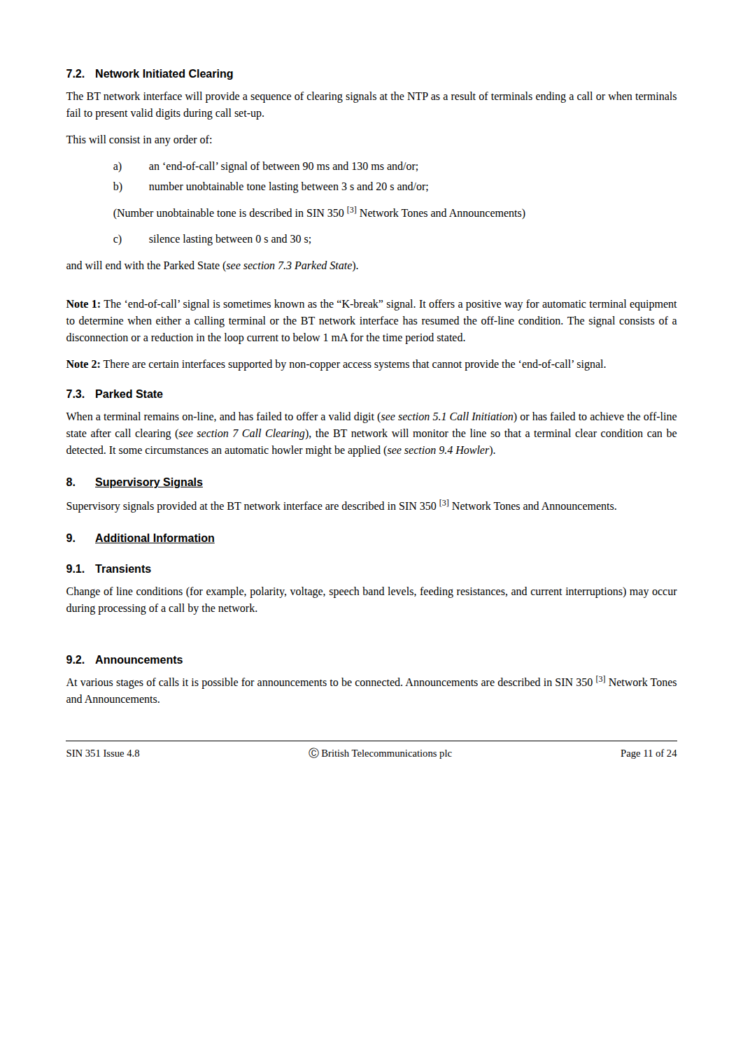7.2. Network Initiated Clearing
The BT network interface will provide a sequence of clearing signals at the NTP as a result of terminals ending a call or when terminals fail to present valid digits during call set-up.
This will consist in any order of:
a) an ‘end-of-call’ signal of between 90 ms and 130 ms and/or;
b) number unobtainable tone lasting between 3 s and 20 s and/or;
(Number unobtainable tone is described in SIN 350 [3] Network Tones and Announcements)
c) silence lasting between 0 s and 30 s;
and will end with the Parked State (see section 7.3 Parked State).
Note 1: The ‘end-of-call’ signal is sometimes known as the “K-break” signal. It offers a positive way for automatic terminal equipment to determine when either a calling terminal or the BT network interface has resumed the off-line condition. The signal consists of a disconnection or a reduction in the loop current to below 1 mA for the time period stated.
Note 2: There are certain interfaces supported by non-copper access systems that cannot provide the ‘end-of-call’ signal.
7.3. Parked State
When a terminal remains on-line, and has failed to offer a valid digit (see section 5.1 Call Initiation) or has failed to achieve the off-line state after call clearing (see section 7 Call Clearing), the BT network will monitor the line so that a terminal clear condition can be detected. It some circumstances an automatic howler might be applied (see section 9.4 Howler).
8. Supervisory Signals
Supervisory signals provided at the BT network interface are described in SIN 350 [3] Network Tones and Announcements.
9. Additional Information
9.1. Transients
Change of line conditions (for example, polarity, voltage, speech band levels, feeding resistances, and current interruptions) may occur during processing of a call by the network.
9.2. Announcements
At various stages of calls it is possible for announcements to be connected. Announcements are described in SIN 350 [3] Network Tones and Announcements.
SIN 351 Issue 4.8 Ⓒ British Telecommunications plc Page 11 of 24